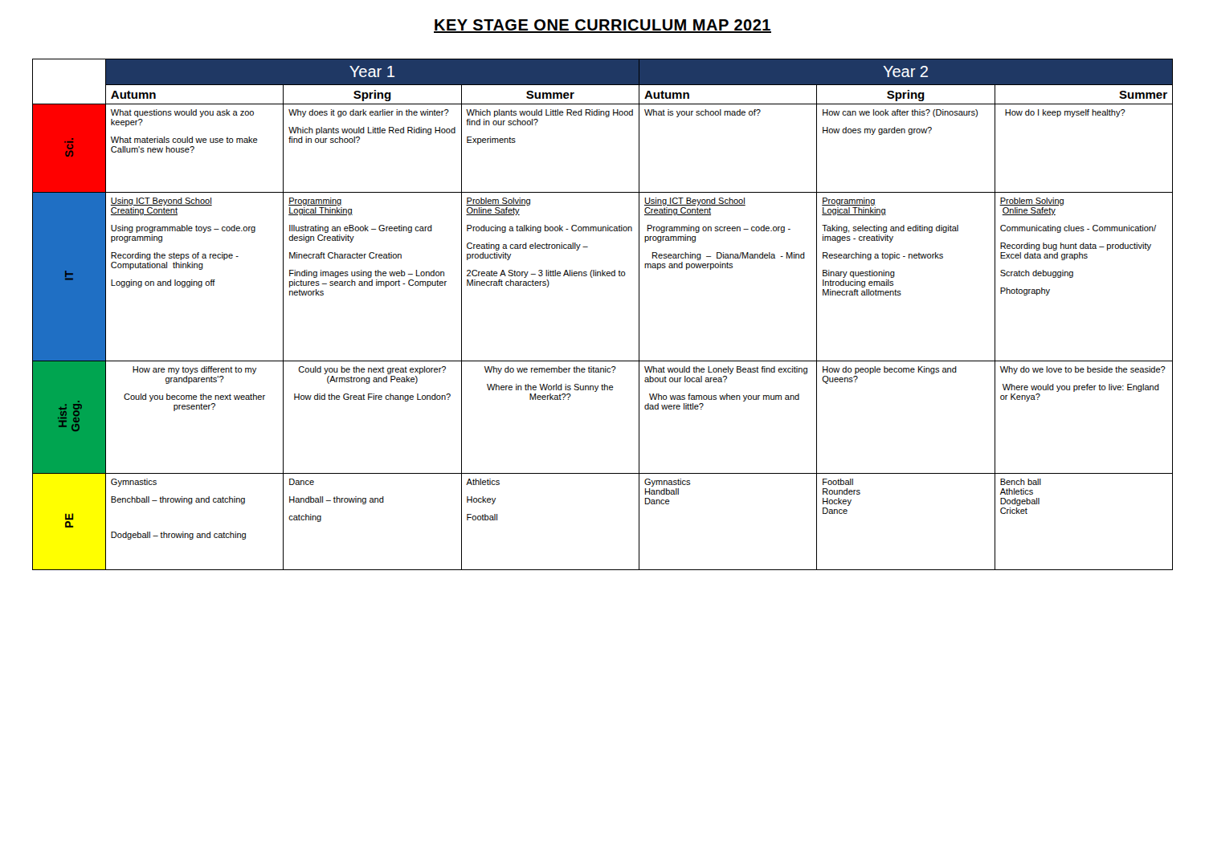KEY STAGE ONE CURRICULUM MAP 2021
| | Year 1 | Year 2 |
| Autumn | Spring | Summer | Autumn | Spring | Summer |
| Sci. | What questions would you ask a zoo keeper? What materials could we use to make Callum's new house? | Why does it go dark earlier in the winter? Which plants would Little Red Riding Hood find in our school? | Which plants would Little Red Riding Hood find in our school? Experiments | What is your school made of? | How can we look after this? (Dinosaurs) How does my garden grow? | How do I keep myself healthy? |
| IT | Using ICT Beyond School Creating Content Using programmable toys – code.org programming Recording the steps of a recipe - Computational thinking Logging on and logging off | Programming Logical Thinking Illustrating an eBook – Greeting card design Creativity Minecraft Character Creation Finding images using the web – London pictures – search and import - Computer networks | Problem Solving Online Safety Producing a talking book - Communication Creating a card electronically – productivity 2Create A Story – 3 little Aliens (linked to Minecraft characters) | Using ICT Beyond School Creating Content Programming on screen – code.org - programming Researching – Diana/Mandela - Mind maps and powerpoints | Programming Logical Thinking Taking, selecting and editing digital images - creativity Researching a topic - networks Binary questioning Introducing emails Minecraft allotments | Problem Solving Online Safety Communicating clues - Communication/ Recording bug hunt data – productivity Excel data and graphs Scratch debugging Photography |
| Hist. Geog. | How are my toys different to my grandparents'? Could you become the next weather presenter? | Could you be the next great explorer? (Armstrong and Peake) How did the Great Fire change London? | Why do we remember the titanic? Where in the World is Sunny the Meerkat?? | What would the Lonely Beast find exciting about our local area? Who was famous when your mum and dad were little? | How do people become Kings and Queens? | Why do we love to be beside the seaside? Where would you prefer to live: England or Kenya? |
| PE | Gymnastics Benchball – throwing and catching Dodgeball – throwing and catching | Dance Handball – throwing and catching | Athletics Hockey Football | Gymnastics Handball Dance | Football Rounders Hockey Dance | Bench ball Athletics Dodgeball Cricket |